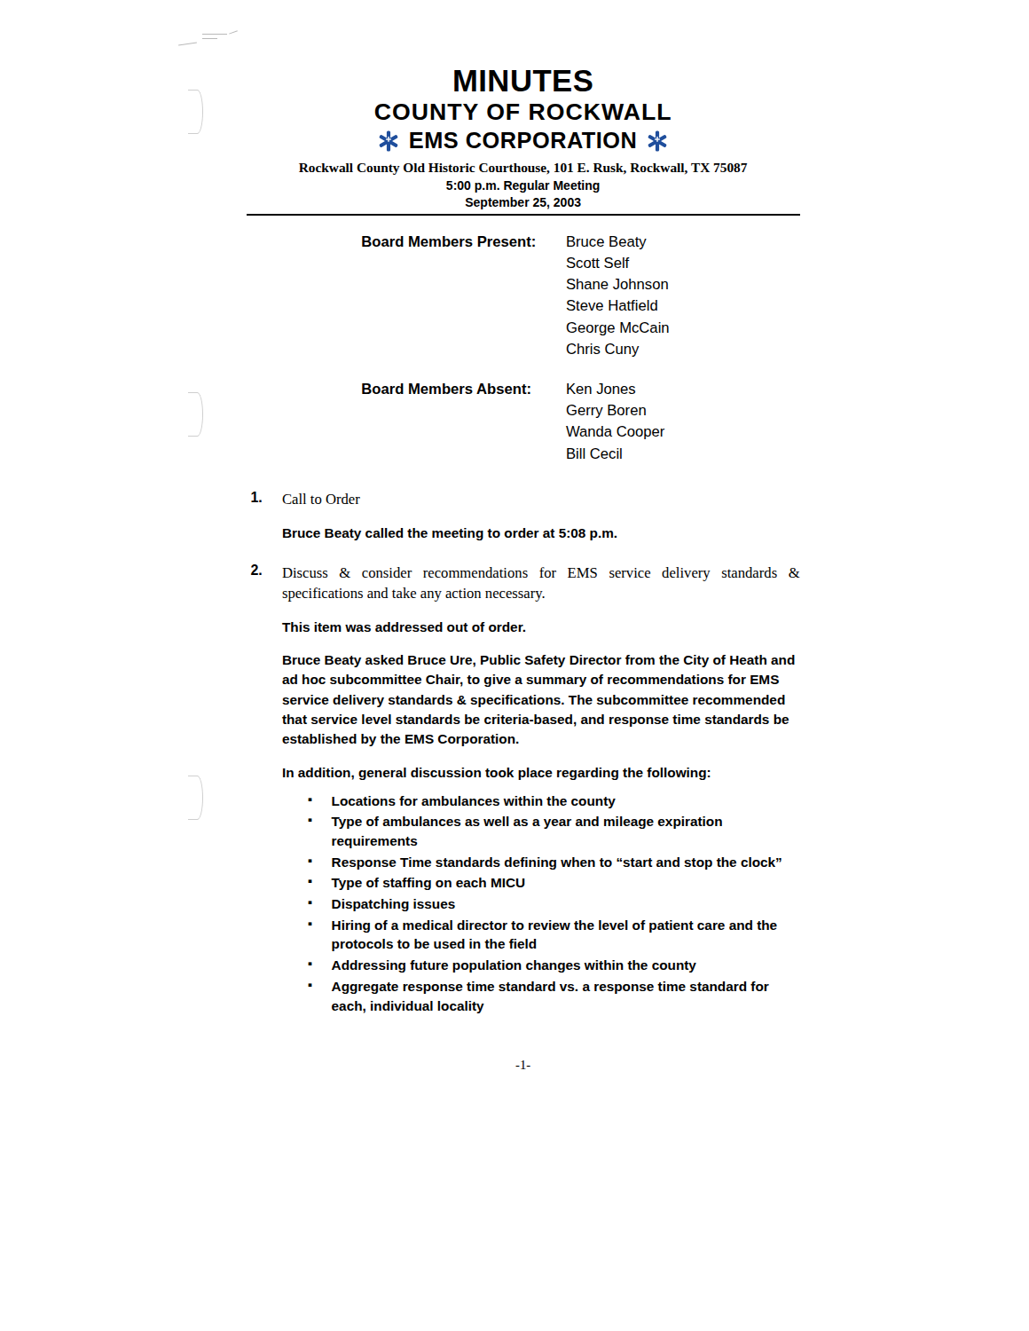MINUTES
COUNTY OF ROCKWALL
EMS CORPORATION
Rockwall County Old Historic Courthouse, 101 E. Rusk, Rockwall, TX 75087
5:00 p.m. Regular Meeting
September 25, 2003
| Board Members Present: | Bruce Beaty Scott Self Shane Johnson Steve Hatfield George McCain Chris Cuny |
| Board Members Absent: | Ken Jones Gerry Boren Wanda Cooper Bill Cecil |
Call to Order
Bruce Beaty called the meeting to order at 5:08 p.m.
Discuss & consider recommendations for EMS service delivery standards & specifications and take any action necessary.
This item was addressed out of order.
Bruce Beaty asked Bruce Ure, Public Safety Director from the City of Heath and ad hoc subcommittee Chair, to give a summary of recommendations for EMS service delivery standards & specifications. The subcommittee recommended that service level standards be criteria-based, and response time standards be established by the EMS Corporation.
In addition, general discussion took place regarding the following:
Locations for ambulances within the county
Type of ambulances as well as a year and mileage expiration requirements
Response Time standards defining when to “start and stop the clock”
Type of staffing on each MICU
Dispatching issues
Hiring of a medical director to review the level of patient care and the protocols to be used in the field
Addressing future population changes within the county
Aggregate response time standard vs. a response time standard for each, individual locality
-1-